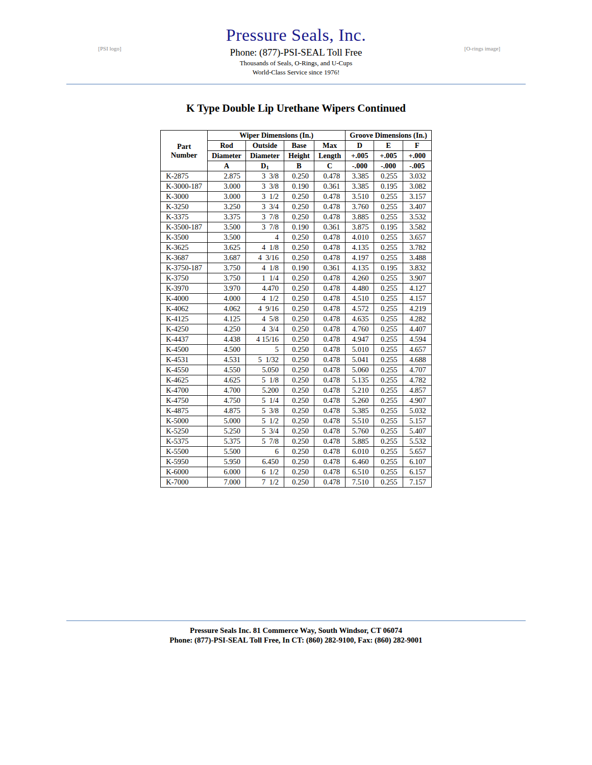[PSI logo]
Pressure Seals, Inc.
Phone: (877)-PSI-SEAL Toll Free
Thousands of Seals, O-Rings, and U-Cups
World-Class Service since 1976!
[O-rings image]
K Type Double Lip Urethane Wipers Continued
| Part Number | Wiper Dimensions (In.) | Groove Dimensions (In.) |
| --- | --- | --- |
| Rod | Outside | Base | Max | D | E | F |
| Diameter | Diameter | Height | Length | +.005 | +.005 | +.000 |
| A | D 1 | B | C | -.000 | -.000 | -.005 |
| K-2875 | 2.875 | 3 3/8 | 0.250 | 0.478 | 3.385 | 0.255 | 3.032 |
| K-3000-187 | 3.000 | 3 3/8 | 0.190 | 0.361 | 3.385 | 0.195 | 3.082 |
| K-3000 | 3.000 | 3 1/2 | 0.250 | 0.478 | 3.510 | 0.255 | 3.157 |
| K-3250 | 3.250 | 3 3/4 | 0.250 | 0.478 | 3.760 | 0.255 | 3.407 |
| K-3375 | 3.375 | 3 7/8 | 0.250 | 0.478 | 3.885 | 0.255 | 3.532 |
| K-3500-187 | 3.500 | 3 7/8 | 0.190 | 0.361 | 3.875 | 0.195 | 3.582 |
| K-3500 | 3.500 | 4 | 0.250 | 0.478 | 4.010 | 0.255 | 3.657 |
| K-3625 | 3.625 | 4 1/8 | 0.250 | 0.478 | 4.135 | 0.255 | 3.782 |
| K-3687 | 3.687 | 4 3/16 | 0.250 | 0.478 | 4.197 | 0.255 | 3.488 |
| K-3750-187 | 3.750 | 4 1/8 | 0.190 | 0.361 | 4.135 | 0.195 | 3.832 |
| K-3750 | 3.750 | 1 1/4 | 0.250 | 0.478 | 4.260 | 0.255 | 3.907 |
| K-3970 | 3.970 | 4.470 | 0.250 | 0.478 | 4.480 | 0.255 | 4.127 |
| K-4000 | 4.000 | 4 1/2 | 0.250 | 0.478 | 4.510 | 0.255 | 4.157 |
| K-4062 | 4.062 | 4 9/16 | 0.250 | 0.478 | 4.572 | 0.255 | 4.219 |
| K-4125 | 4.125 | 4 5/8 | 0.250 | 0.478 | 4.635 | 0.255 | 4.282 |
| K-4250 | 4.250 | 4 3/4 | 0.250 | 0.478 | 4.760 | 0.255 | 4.407 |
| K-4437 | 4.438 | 4 15/16 | 0.250 | 0.478 | 4.947 | 0.255 | 4.594 |
| K-4500 | 4.500 | 5 | 0.250 | 0.478 | 5.010 | 0.255 | 4.657 |
| K-4531 | 4.531 | 5 1/32 | 0.250 | 0.478 | 5.041 | 0.255 | 4.688 |
| K-4550 | 4.550 | 5.050 | 0.250 | 0.478 | 5.060 | 0.255 | 4.707 |
| K-4625 | 4.625 | 5 1/8 | 0.250 | 0.478 | 5.135 | 0.255 | 4.782 |
| K-4700 | 4.700 | 5.200 | 0.250 | 0.478 | 5.210 | 0.255 | 4.857 |
| K-4750 | 4.750 | 5 1/4 | 0.250 | 0.478 | 5.260 | 0.255 | 4.907 |
| K-4875 | 4.875 | 5 3/8 | 0.250 | 0.478 | 5.385 | 0.255 | 5.032 |
| K-5000 | 5.000 | 5 1/2 | 0.250 | 0.478 | 5.510 | 0.255 | 5.157 |
| K-5250 | 5.250 | 5 3/4 | 0.250 | 0.478 | 5.760 | 0.255 | 5.407 |
| K-5375 | 5.375 | 5 7/8 | 0.250 | 0.478 | 5.885 | 0.255 | 5.532 |
| K-5500 | 5.500 | 6 | 0.250 | 0.478 | 6.010 | 0.255 | 5.657 |
| K-5950 | 5.950 | 6.450 | 0.250 | 0.478 | 6.460 | 0.255 | 6.107 |
| K-6000 | 6.000 | 6 1/2 | 0.250 | 0.478 | 6.510 | 0.255 | 6.157 |
| K-7000 | 7.000 | 7 1/2 | 0.250 | 0.478 | 7.510 | 0.255 | 7.157 |
Pressure Seals Inc. 81 Commerce Way, South Windsor, CT 06074
Phone: (877)-PSI-SEAL Toll Free, In CT: (860) 282-9100, Fax: (860) 282-9001